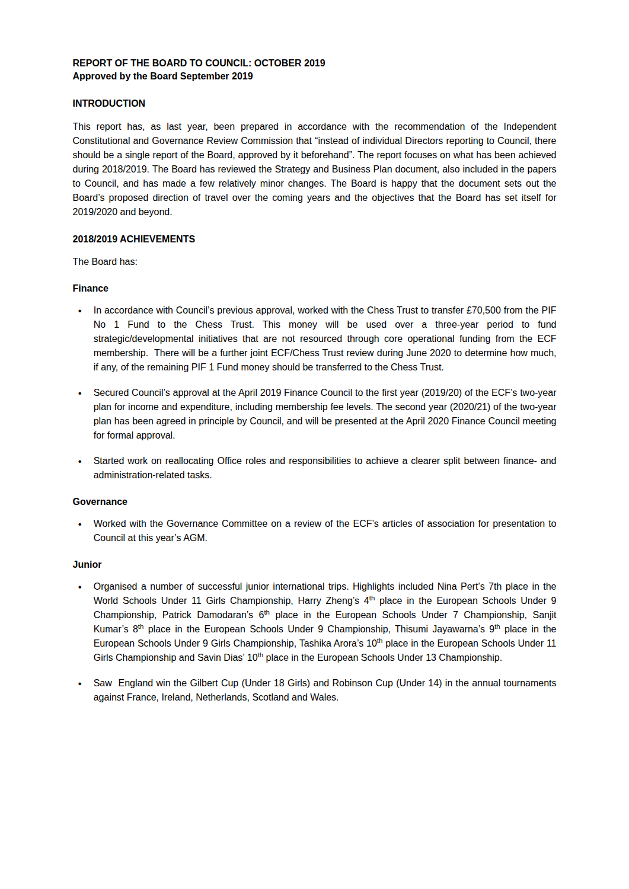REPORT OF THE BOARD TO COUNCIL: OCTOBER 2019
Approved by the Board September 2019
INTRODUCTION
This report has, as last year, been prepared in accordance with the recommendation of the Independent Constitutional and Governance Review Commission that “instead of individual Directors reporting to Council, there should be a single report of the Board, approved by it beforehand”. The report focuses on what has been achieved during 2018/2019. The Board has reviewed the Strategy and Business Plan document, also included in the papers to Council, and has made a few relatively minor changes. The Board is happy that the document sets out the Board’s proposed direction of travel over the coming years and the objectives that the Board has set itself for 2019/2020 and beyond.
2018/2019 ACHIEVEMENTS
The Board has:
Finance
In accordance with Council’s previous approval, worked with the Chess Trust to transfer £70,500 from the PIF No 1 Fund to the Chess Trust. This money will be used over a three-year period to fund strategic/developmental initiatives that are not resourced through core operational funding from the ECF membership. There will be a further joint ECF/Chess Trust review during June 2020 to determine how much, if any, of the remaining PIF 1 Fund money should be transferred to the Chess Trust.
Secured Council’s approval at the April 2019 Finance Council to the first year (2019/20) of the ECF’s two-year plan for income and expenditure, including membership fee levels. The second year (2020/21) of the two-year plan has been agreed in principle by Council, and will be presented at the April 2020 Finance Council meeting for formal approval.
Started work on reallocating Office roles and responsibilities to achieve a clearer split between finance- and administration-related tasks.
Governance
Worked with the Governance Committee on a review of the ECF’s articles of association for presentation to Council at this year’s AGM.
Junior
Organised a number of successful junior international trips. Highlights included Nina Pert’s 7th place in the World Schools Under 11 Girls Championship, Harry Zheng’s 4th place in the European Schools Under 9 Championship, Patrick Damodaran’s 6th place in the European Schools Under 7 Championship, Sanjit Kumar’s 8th place in the European Schools Under 9 Championship, Thisumi Jayawarna’s 9th place in the European Schools Under 9 Girls Championship, Tashika Arora’s 10th place in the European Schools Under 11 Girls Championship and Savin Dias’ 10th place in the European Schools Under 13 Championship.
Saw England win the Gilbert Cup (Under 18 Girls) and Robinson Cup (Under 14) in the annual tournaments against France, Ireland, Netherlands, Scotland and Wales.